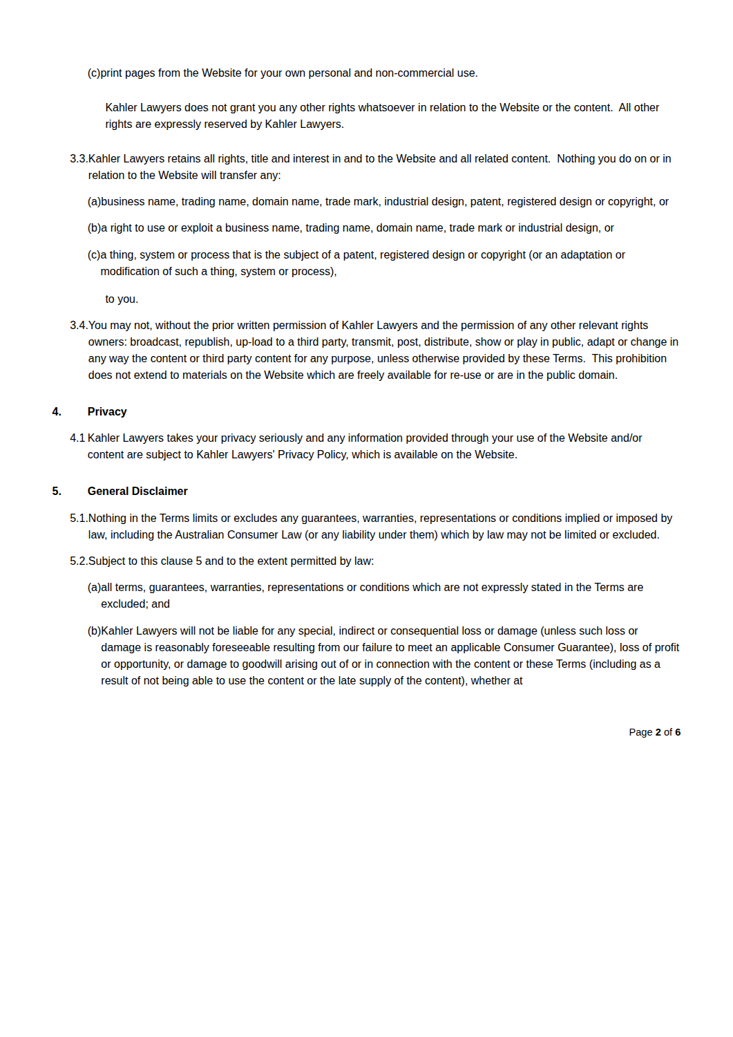(c)
print pages from the Website for your own personal and non-commercial use.
Kahler Lawyers does not grant you any other rights whatsoever in relation to the Website or the content. All other rights are expressly reserved by Kahler Lawyers.
3.3.
Kahler Lawyers retains all rights, title and interest in and to the Website and all related content. Nothing you do on or in relation to the Website will transfer any:
(a)
business name, trading name, domain name, trade mark, industrial design, patent, registered design or copyright, or
(b)
a right to use or exploit a business name, trading name, domain name, trade mark or industrial design, or
(c)
a thing, system or process that is the subject of a patent, registered design or copyright (or an adaptation or modification of such a thing, system or process),
to you.
3.4.
You may not, without the prior written permission of Kahler Lawyers and the permission of any other relevant rights owners: broadcast, republish, up-load to a third party, transmit, post, distribute, show or play in public, adapt or change in any way the content or third party content for any purpose, unless otherwise provided by these Terms. This prohibition does not extend to materials on the Website which are freely available for re-use or are in the public domain.
4. Privacy
4.1
Kahler Lawyers takes your privacy seriously and any information provided through your use of the Website and/or content are subject to Kahler Lawyers' Privacy Policy, which is available on the Website.
5. General Disclaimer
5.1.
Nothing in the Terms limits or excludes any guarantees, warranties, representations or conditions implied or imposed by law, including the Australian Consumer Law (or any liability under them) which by law may not be limited or excluded.
5.2.
Subject to this clause 5 and to the extent permitted by law:
(a)
all terms, guarantees, warranties, representations or conditions which are not expressly stated in the Terms are excluded; and
(b)
Kahler Lawyers will not be liable for any special, indirect or consequential loss or damage (unless such loss or damage is reasonably foreseeable resulting from our failure to meet an applicable Consumer Guarantee), loss of profit or opportunity, or damage to goodwill arising out of or in connection with the content or these Terms (including as a result of not being able to use the content or the late supply of the content), whether at
Page 2 of 6